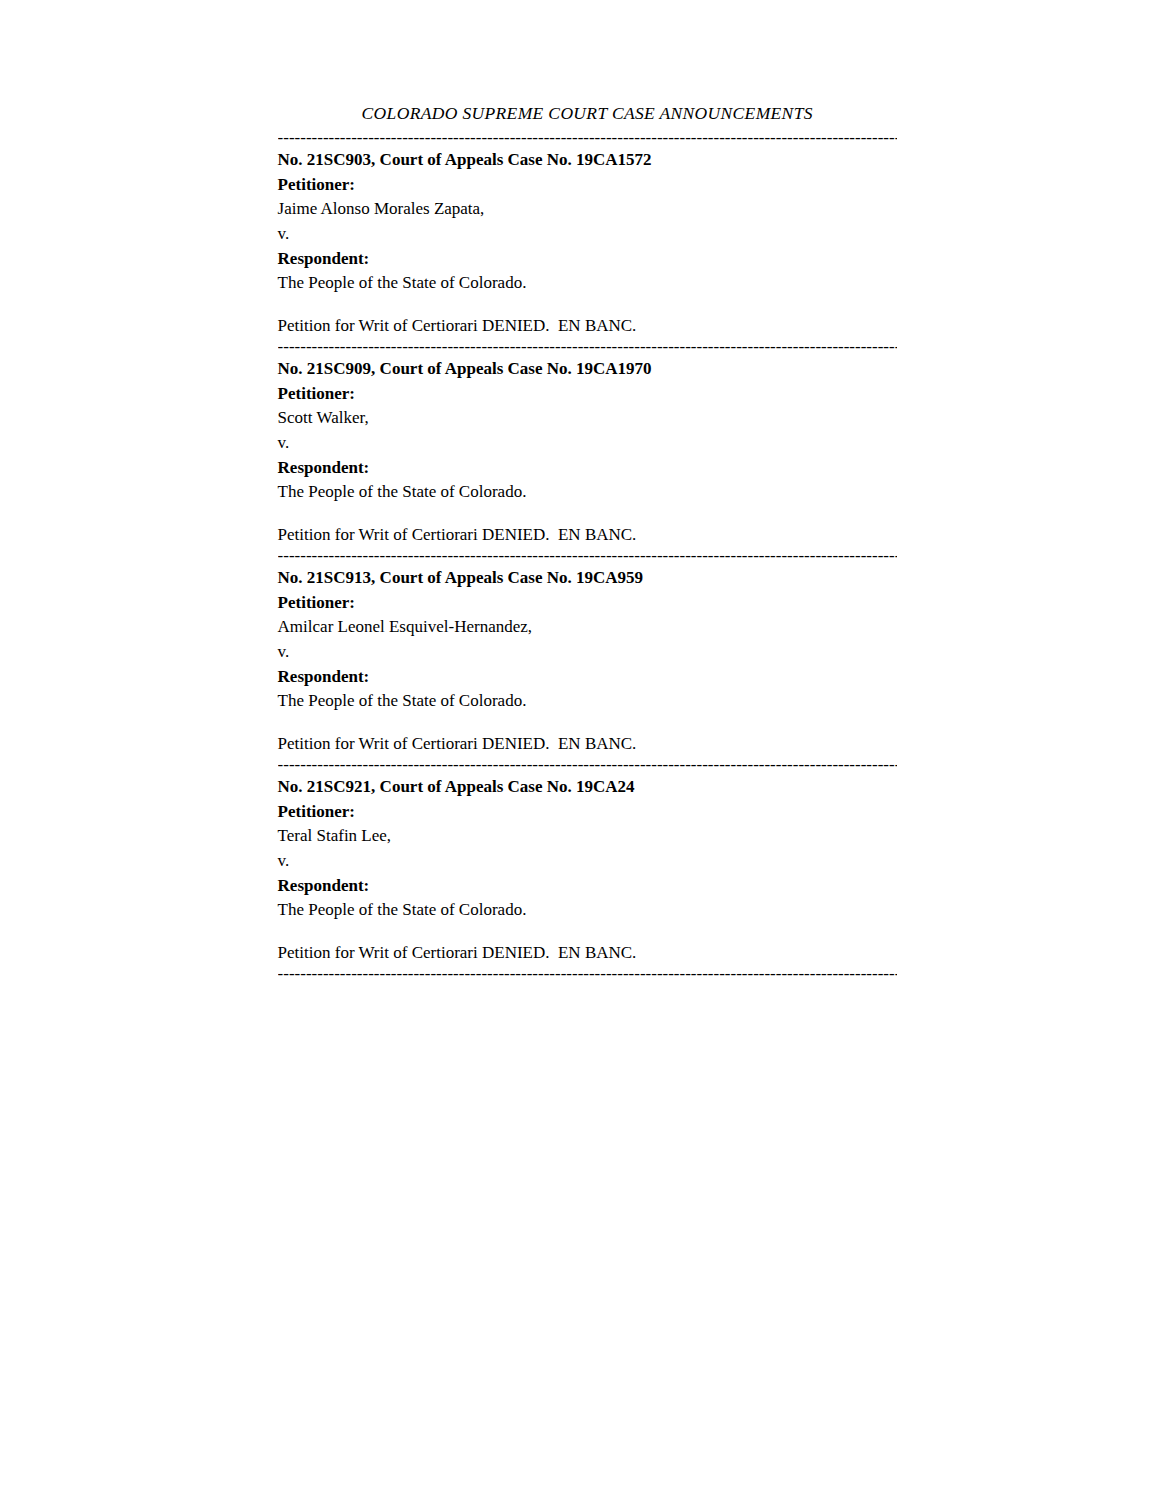COLORADO SUPREME COURT CASE ANNOUNCEMENTS
-----------------------------------------------------------------------------------------------------------------
No. 21SC903, Court of Appeals Case No. 19CA1572
Petitioner:
Jaime Alonso Morales Zapata,
v.
Respondent:
The People of the State of Colorado.
Petition for Writ of Certiorari DENIED. EN BANC.
-----------------------------------------------------------------------------------------------------------------
No. 21SC909, Court of Appeals Case No. 19CA1970
Petitioner:
Scott Walker,
v.
Respondent:
The People of the State of Colorado.
Petition for Writ of Certiorari DENIED. EN BANC.
-----------------------------------------------------------------------------------------------------------------
No. 21SC913, Court of Appeals Case No. 19CA959
Petitioner:
Amilcar Leonel Esquivel-Hernandez,
v.
Respondent:
The People of the State of Colorado.
Petition for Writ of Certiorari DENIED. EN BANC.
-----------------------------------------------------------------------------------------------------------------
No. 21SC921, Court of Appeals Case No. 19CA24
Petitioner:
Teral Stafin Lee,
v.
Respondent:
The People of the State of Colorado.
Petition for Writ of Certiorari DENIED. EN BANC.
-----------------------------------------------------------------------------------------------------------------